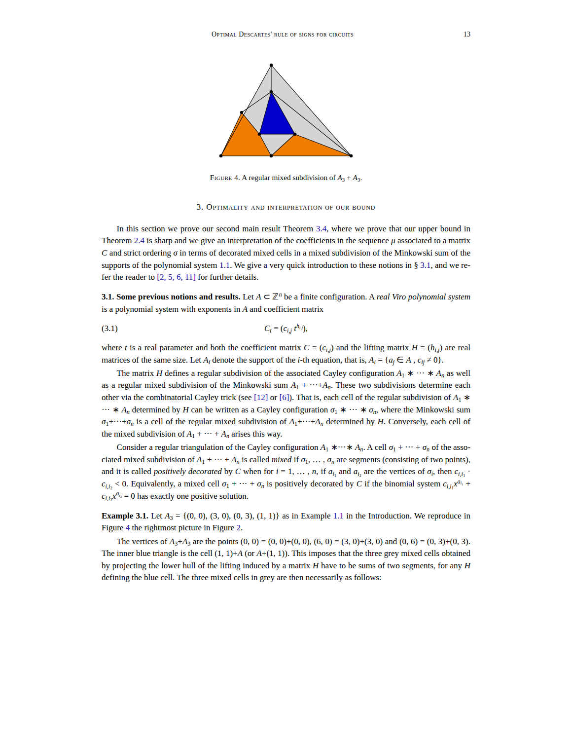Optimal Descartes' rule of signs for circuits 13
Figure 4. A regular mixed subdivision of A3 + A3.
3. Optimality and interpretation of our bound
In this section we prove our second main result Theorem 3.4, where we prove that our upper bound in Theorem 2.4 is sharp and we give an interpretation of the coefficients in the sequence μ associated to a matrix C and strict ordering σ in terms of decorated mixed cells in a mixed subdivision of the Minkowski sum of the supports of the polynomial system 1.1. We give a very quick introduction to these notions in § 3.1, and we refer the reader to [2, 5, 6, 11] for further details.
3.1. Some previous notions and results.
Let A ⊂ ℤn be a finite configuration. A real Viro polynomial system is a polynomial system with exponents in A and coefficient matrix
(3.1) Ct = (ci,j thi,j),
where t is a real parameter and both the coefficient matrix C = (ci,j) and the lifting matrix H = (hi,j) are real matrices of the same size. Let Ai denote the support of the i-th equation, that is, Ai = {aj ∈ A , cij ≠ 0}.
The matrix H defines a regular subdivision of the associated Cayley configuration A1 ∗ ··· ∗ An as well as a regular mixed subdivision of the Minkowski sum A1 + ···+An. These two subdivisions determine each other via the combinatorial Cayley trick (see [12] or [6]). That is, each cell of the regular subdivision of A1 ∗ ··· ∗ An determined by H can be written as a Cayley configuration σ1 ∗ ··· ∗ σn, where the Minkowski sum σ1+···+σn is a cell of the regular mixed subdivision of A1+···+An determined by H. Conversely, each cell of the mixed subdivision of A1 + ··· + An arises this way.
Consider a regular triangulation of the Cayley configuration A1 ∗···∗ An. A cell σ1 + ··· + σn of the associated mixed subdivision of A1 + ··· + An is called mixed if σ1, … , σn are segments (consisting of two points), and it is called positively decorated by C when for i = 1, … , n, if ai1 and ai2 are the vertices of σi, then ci,i1 · ci,i2 < 0. Equivalently, a mixed cell σ1 + ··· + σn is positively decorated by C if the binomial system ci,i1xai1 + ci,i2xai2 = 0 has exactly one positive solution.
Example 3.1. Let A3 = {(0, 0), (3, 0), (0, 3), (1, 1)} as in Example 1.1 in the Introduction. We reproduce in Figure 4 the rightmost picture in Figure 2.
The vertices of A3+A3 are the points (0, 0) = (0, 0)+(0, 0), (6, 0) = (3, 0)+(3, 0) and (0, 6) = (0, 3)+(0, 3). The inner blue triangle is the cell (1, 1)+A (or A+(1, 1)). This imposes that the three grey mixed cells obtained by projecting the lower hull of the lifting induced by a matrix H have to be sums of two segments, for any H defining the blue cell. The three mixed cells in grey are then necessarily as follows: